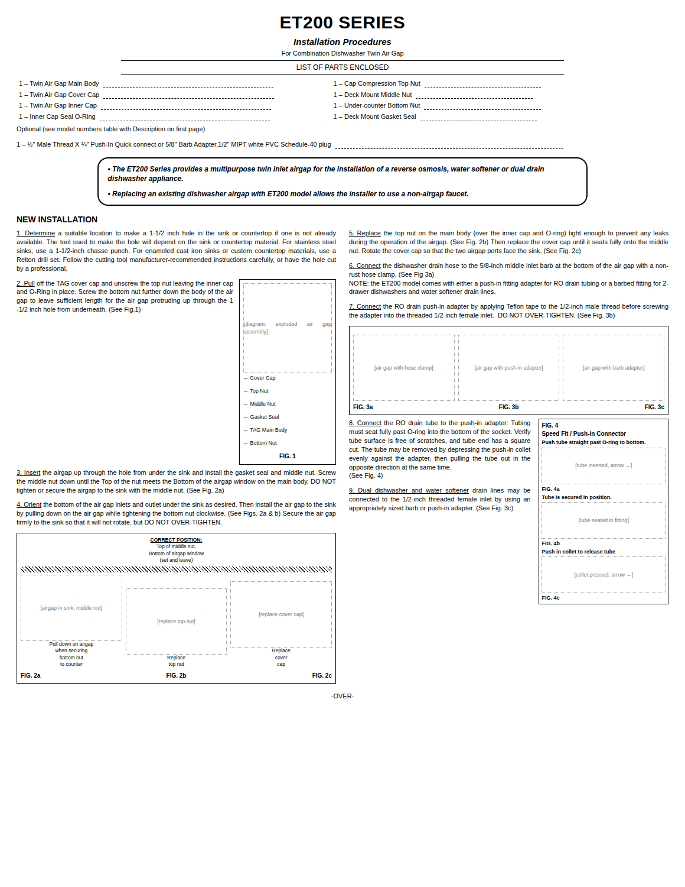ET200 SERIES
Installation Procedures
For Combination Dishwasher Twin Air Gap
LIST OF PARTS ENCLOSED
| 1 – Twin Air Gap Main Body | 1 – Cap Compression Top Nut |
| 1 – Twin Air Gap Cover Cap | 1 – Deck Mount Middle Nut |
| 1 – Twin Air Gap Inner Cap | 1 – Under-counter Bottom Nut |
| 1 – Inner Cap Seal O-Ring | 1 – Deck Mount Gasket Seal |
Optional (see model numbers table with Description on first page)
1 – ½" Male Thread X ¼" Push-In Quick connect or 5/8" Barb Adapter,1/2" MIPT white PVC Schedule-40 plug
• The ET200 Series provides a multipurpose twin inlet airgap for the installation of a reverse osmosis, water softener or dual drain dishwasher appliance.
• Replacing an existing dishwasher airgap with ET200 model allows the installer to use a non-airgap faucet.
NEW INSTALLATION
1. Determine a suitable location to make a 1-1/2 inch hole in the sink or countertop if one is not already available. The tool used to make the hole will depend on the sink or countertop material. For stainless steel sinks, use a 1-1/2-inch chasse punch. For enameled cast iron sinks or custom countertop materials, use a Relton drill set. Follow the cutting tool manufacturer-recommended instructions carefully, or have the hole cut by a professional.
[diagram: exploded air gap assembly]
← Cover Cap
← Top Nut
← Middle Nut
← Gasket Seal
← TAG Main Body
← Bottom Nut
FIG. 1
2. Pull off the TAG cover cap and unscrew the top nut leaving the inner cap and O-Ring in place. Screw the bottom nut further down the body of the air gap to leave sufficient length for the air gap protruding up through the 1 -1/2 inch hole from underneath. (See Fig.1)
3. Insert the airgap up through the hole from under the sink and install the gasket seal and middle nut. Screw the middle nut down until the Top of the nut meets the Bottom of the airgap window on the main body. DO NOT tighten or secure the airgap to the sink with the middle nut. (See Fig. 2a)
4. Orient the bottom of the air gap inlets and outlet under the sink as desired. Then install the air gap to the sink by pulling down on the air gap while tightening the bottom nut clockwise. (See Figs. 2a & b) Secure the air gap firmly to the sink so that it will not rotate. but DO NOT OVER-TIGHTEN.
CORRECT POSITION:
Top of middle nut,
Bottom of airgap window
(set and leave)
[airgap in sink, middle nut]
Pull down on airgap
when securing
bottom nut
to counter
[replace top nut]
Replace
top nut
[replace cover cap]
Replace
cover
cap
FIG. 2a FIG. 2b FIG. 2c
5. Replace the top nut on the main body (over the inner cap and O-ring) tight enough to prevent any leaks during the operation of the airgap. (See Fig. 2b) Then replace the cover cap until it seats fully onto the middle nut. Rotate the cover cap so that the two airgap ports face the sink. (See Fig. 2c)
6. Connect the dishwasher drain hose to the 5/8-inch middle inlet barb at the bottom of the air gap with a non-rust hose clamp. (See Fig 3a)
NOTE: the ET200 model comes with either a push-in fitting adapter for RO drain tubing or a barbed fitting for 2-drawer dishwashers and water softener drain lines.
7. Connect the RO drain push-in adapter by applying Teflon tape to the 1/2-inch male thread before screwing the adapter into the threaded 1/2-inch female inlet. DO NOT OVER-TIGHTEN. (See Fig. 3b)
[air gap with hose clamp]
[air gap with push-in adapter]
[air gap with barb adapter]
FIG. 3a FIG. 3b FIG. 3c
8. Connect the RO drain tube to the push-in adapter: Tubing must seat fully past O-ring into the bottom of the socket. Verify tube surface is free of scratches, and tube end has a square cut. The tube may be removed by depressing the push-in collet evenly against the adapter, then pulling the tube out in the opposite direction at the same time.
(See Fig. 4)
9. Dual dishwasher and water softener drain lines may be connected to the 1/2-inch threaded female inlet by using an appropriately sized barb or push-in adapter. (See Fig. 3c)
FIG. 4
Speed Fit / Push-in Connector
Push tube straight past O-ring to bottom.
[tube inserted, arrow →]
FIG. 4a
Tube is secured in position.
[tube seated in fitting]
FIG. 4b
Push in collet to release tube
[collet pressed, arrow ←]
FIG. 4c
-OVER-